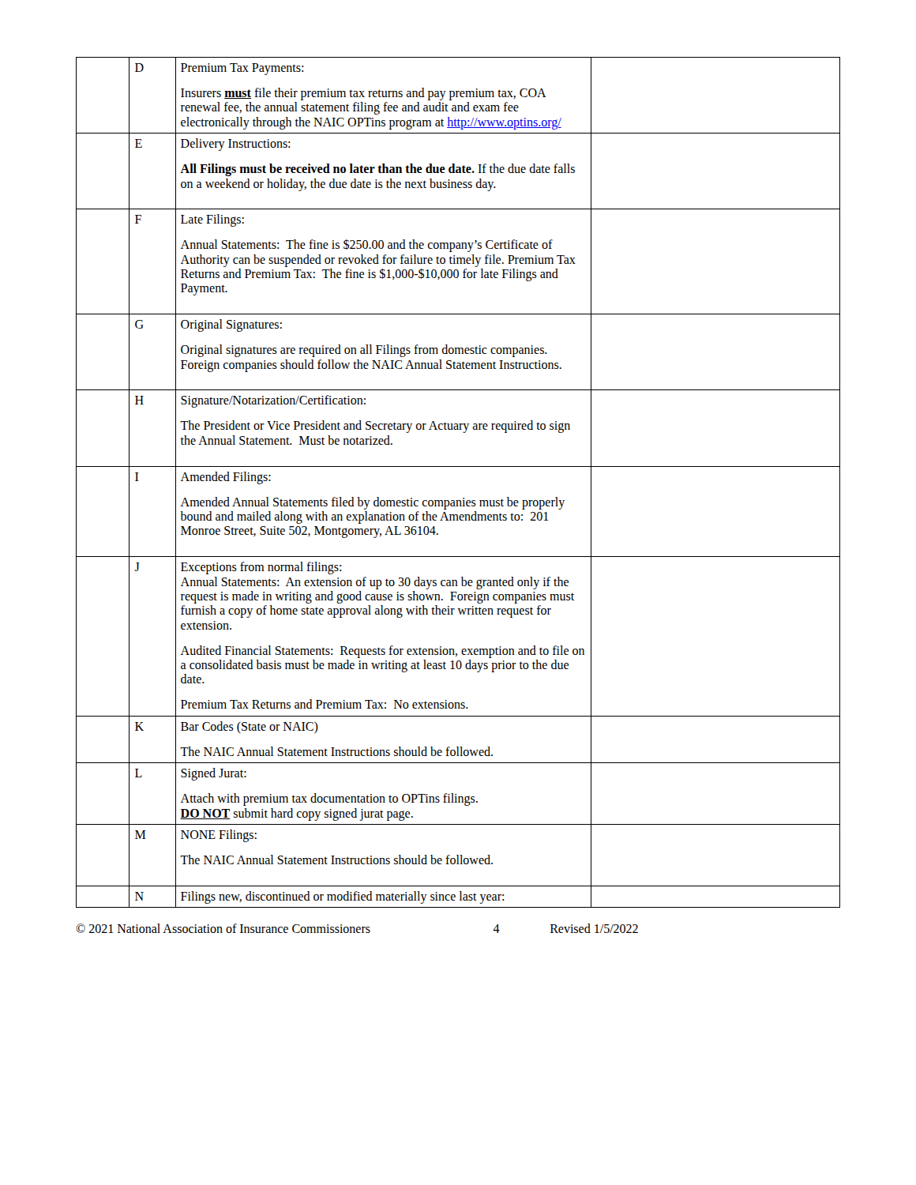| | D | Premium Tax Payments: Insurers must file their premium tax returns and pay premium tax, COA renewal fee, the annual statement filing fee and audit and exam fee electronically through the NAIC OPTins program at http://www.optins.org/ | |
| | E | Delivery Instructions: All Filings must be received no later than the due date. If the due date falls on a weekend or holiday, the due date is the next business day. | |
| | F | Late Filings: Annual Statements: The fine is $250.00 and the company’s Certificate of Authority can be suspended or revoked for failure to timely file. Premium Tax Returns and Premium Tax: The fine is $1,000-$10,000 for late Filings and Payment. | |
| | G | Original Signatures: Original signatures are required on all Filings from domestic companies. Foreign companies should follow the NAIC Annual Statement Instructions. | |
| | H | Signature/Notarization/Certification: The President or Vice President and Secretary or Actuary are required to sign the Annual Statement. Must be notarized. | |
| | I | Amended Filings: Amended Annual Statements filed by domestic companies must be properly bound and mailed along with an explanation of the Amendments to: 201 Monroe Street, Suite 502, Montgomery, AL 36104. | |
| | J | Exceptions from normal filings: Annual Statements: An extension of up to 30 days can be granted only if the request is made in writing and good cause is shown. Foreign companies must furnish a copy of home state approval along with their written request for extension. Audited Financial Statements: Requests for extension, exemption and to file on a consolidated basis must be made in writing at least 10 days prior to the due date. Premium Tax Returns and Premium Tax: No extensions. | |
| | K | Bar Codes (State or NAIC) The NAIC Annual Statement Instructions should be followed. | |
| | L | Signed Jurat: Attach with premium tax documentation to OPTins filings. DO NOT submit hard copy signed jurat page. | |
| | M | NONE Filings: The NAIC Annual Statement Instructions should be followed. | |
| | N | Filings new, discontinued or modified materially since last year: | |
| © 2021 National Association of Insurance Commissioners | 4 | Revised 1/5/2022 |